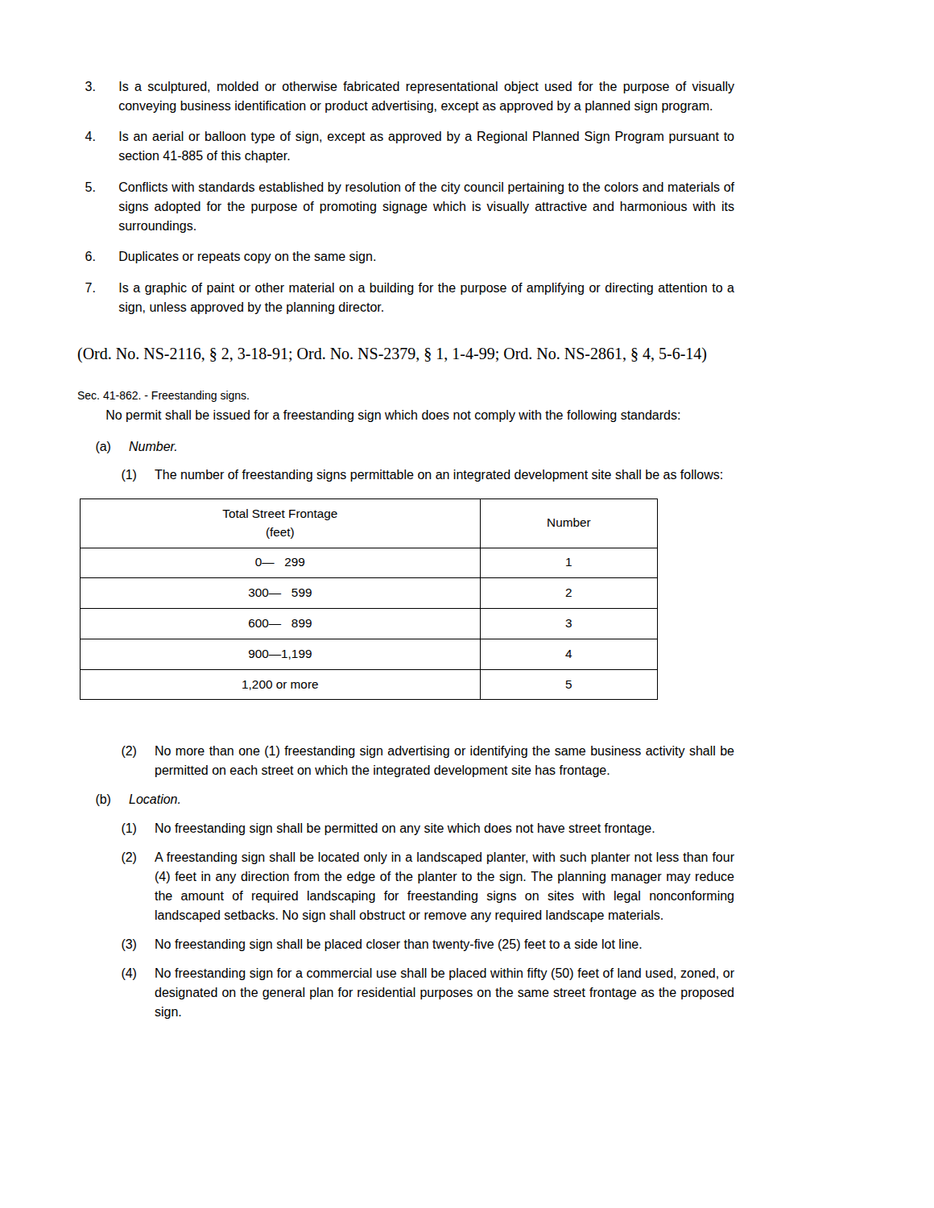3. Is a sculptured, molded or otherwise fabricated representational object used for the purpose of visually conveying business identification or product advertising, except as approved by a planned sign program.
4. Is an aerial or balloon type of sign, except as approved by a Regional Planned Sign Program pursuant to section 41-885 of this chapter.
5. Conflicts with standards established by resolution of the city council pertaining to the colors and materials of signs adopted for the purpose of promoting signage which is visually attractive and harmonious with its surroundings.
6. Duplicates or repeats copy on the same sign.
7. Is a graphic of paint or other material on a building for the purpose of amplifying or directing attention to a sign, unless approved by the planning director.
(Ord. No. NS-2116, § 2, 3-18-91; Ord. No. NS-2379, § 1, 1-4-99; Ord. No. NS-2861, § 4, 5-6-14)
Sec. 41-862. - Freestanding signs.
No permit shall be issued for a freestanding sign which does not comply with the following standards:
(a) Number.
(1) The number of freestanding signs permittable on an integrated development site shall be as follows:
| Total Street Frontage (feet) | Number |
| --- | --- |
| 0— 299 | 1 |
| 300— 599 | 2 |
| 600— 899 | 3 |
| 900—1,199 | 4 |
| 1,200 or more | 5 |
(2) No more than one (1) freestanding sign advertising or identifying the same business activity shall be permitted on each street on which the integrated development site has frontage.
(b) Location.
(1) No freestanding sign shall be permitted on any site which does not have street frontage.
(2) A freestanding sign shall be located only in a landscaped planter, with such planter not less than four (4) feet in any direction from the edge of the planter to the sign. The planning manager may reduce the amount of required landscaping for freestanding signs on sites with legal nonconforming landscaped setbacks. No sign shall obstruct or remove any required landscape materials.
(3) No freestanding sign shall be placed closer than twenty-five (25) feet to a side lot line.
(4) No freestanding sign for a commercial use shall be placed within fifty (50) feet of land used, zoned, or designated on the general plan for residential purposes on the same street frontage as the proposed sign.